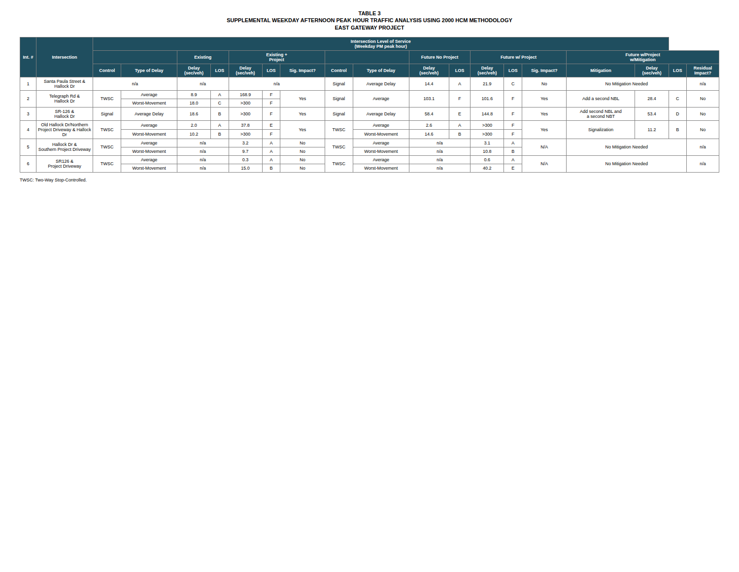TABLE 3
SUPPLEMENTAL WEEKDAY AFTERNOON PEAK HOUR TRAFFIC ANALYSIS USING 2000 HCM METHODOLOGY
EAST GATEWAY PROJECT
| Int. # | Intersection | Intersection Level of Service (Weekday PM peak hour) |
| --- | --- | --- |
| | Existing | Existing + Project | | Future No Project | Future w/ Project | Future w/Project w/Mitigation |
| Control | Type of Delay | Delay (sec/veh) | LOS | Delay (sec/veh) | LOS | Sig. Impact? | Control | Type of Delay | Delay (sec/veh) | LOS | Delay (sec/veh) | LOS | Sig. Impact? | Mitigation | Delay (sec/veh) | LOS | Residual Impact? |
| 1 | Santa Paula Street & Hallock Dr | n/a | n/a | n/a | Signal | Average Delay | 14.4 | A | 21.9 | C | No | No Mitigation Needed | n/a |
| 2 | Telegraph Rd & Hallock Dr | TWSC | Average | 8.9 | A | 168.9 | F | Yes | Signal | Average | 103.1 | F | 101.6 | F | Yes | Add a second NBL | 28.4 | C | No |
| Worst-Movement | 18.0 | C | >300 | F |
| 3 | SR-126 & Hallock Dr | Signal | Average Delay | 18.6 | B | >300 | F | Yes | Signal | Average Delay | 58.4 | E | 144.8 | F | Yes | Add second NBL and a second NBT | 53.4 | D | No |
| 4 | Old Hallock Dr/Northern Project Driveway & Hallock Dr | TWSC | Average | 2.0 | A | 37.8 | E | Yes | TWSC | Average | 2.6 | A | >300 | F | Yes | Signalization | 11.2 | B | No |
| Worst-Movement | 10.2 | B | >300 | F | Worst-Movement | 14.6 | B | >300 | F |
| 5 | Hallock Dr & Southern Project Driveway | TWSC | Average | n/a | 3.2 | A | No | TWSC | Average | n/a | 3.1 | A | N/A | No Mitigation Needed | n/a |
| Worst-Movement | n/a | 9.7 | A | No | Worst-Movement | n/a | 10.8 | B |
| 6 | SR126 & Project Driveway | TWSC | Average | n/a | 0.3 | A | No | TWSC | Average | n/a | 0.6 | A | N/A | No Mitigation Needed | n/a |
| Worst-Movement | n/a | 15.0 | B | No | Worst-Movement | n/a | 40.2 | E |
TWSC: Two-Way Stop-Controlled.